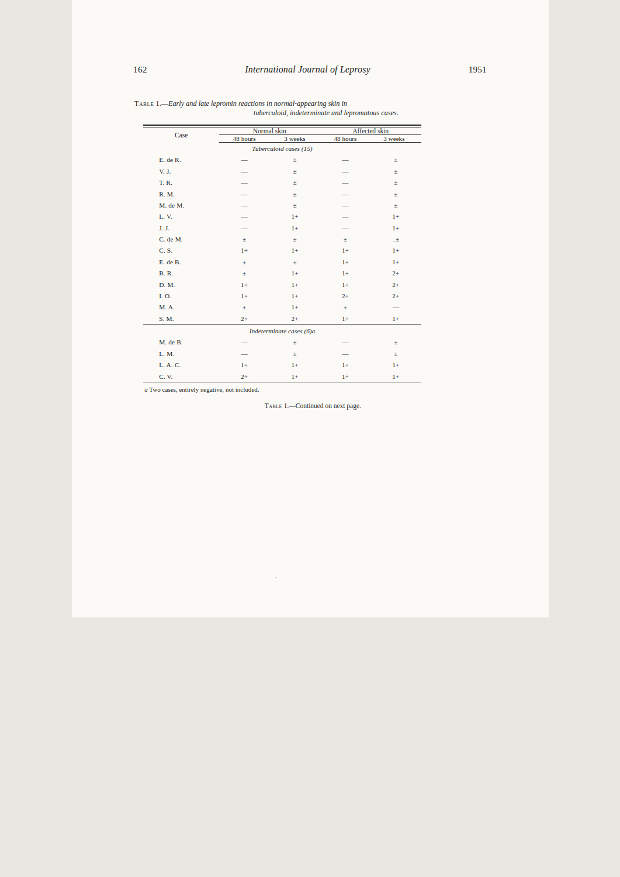162 International Journal of Leprosy 1951
Table 1.—Early and late lepromin reactions in normal-appearing skin in tuberculoid, indeterminate and lepromatous cases.
| Case | Normal skin | Affected skin |
| --- | --- | --- |
| 48 hours | 3 weeks | 48 hours | 3 weeks · |
| Tuberculoid cases (15) |
| E. de R. | — | ± | — | ± |
| V. J. | — | ± | — | ± |
| T. R. | — | ± | — | ± |
| R. M. | — | ± | — | ± |
| M. de M. | — | ± | — | ± |
| L. V. | — | 1+ | — | 1+ |
| J. J. | — | 1+ | — | 1+ |
| C. de M. | ± | ± | ± | . ± |
| C. S. | 1+ | 1+ | 1+ | 1+ |
| E. de B. | ± | ± | 1+ | 1+ |
| B. R. | ± | 1+ | 1+ | 2+ |
| D. M. | 1+ | 1+ | 1+ | 2+ |
| I. O. | 1+ | 1+ | 2+ | 2+ |
| M. A. | ± | 1+ | ± | — |
| S. M. | 2+ | 2+ | 1+ | 1+ |
| Indeterminate cases (6)a |
| M. de B. | — | ± | — | ± |
| L. M. | — | ± | — | ± |
| L. A. C. | 1+ | 1+ | 1+ | 1+ |
| C. V. | 2+ | 1+ | 1+ | 1+ |
a Two cases, entirely negative, not included.
Table 1.—Continued on next page.
·